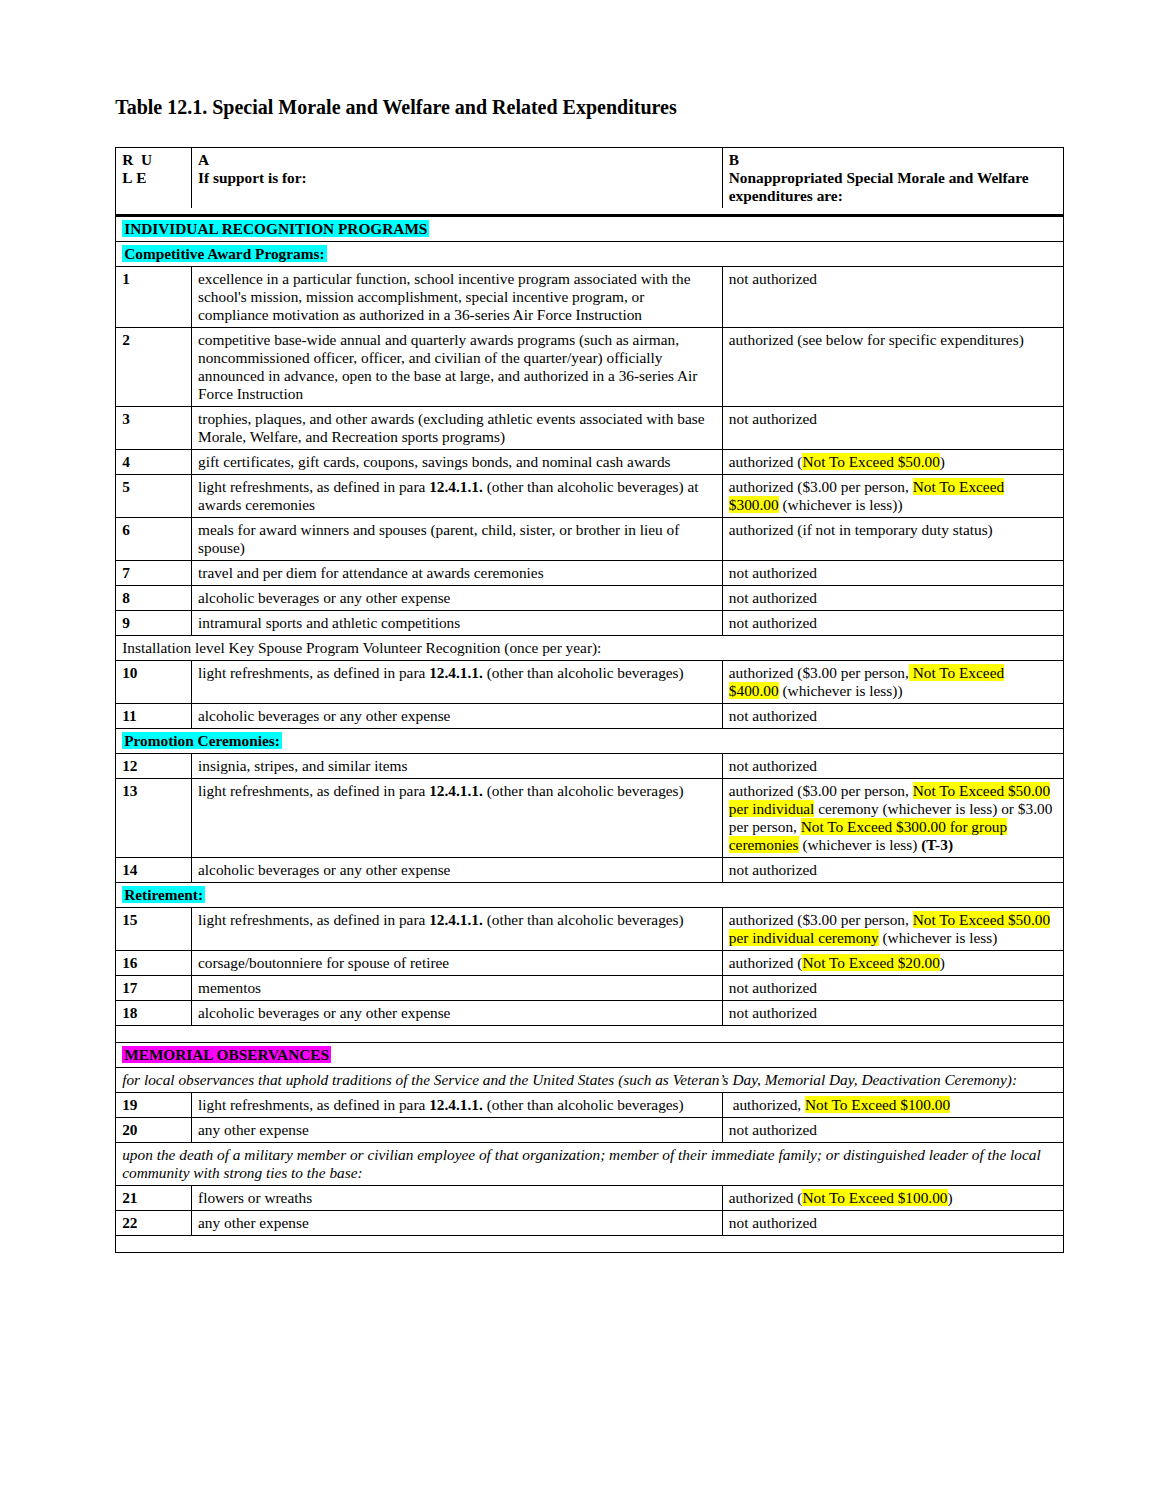Table 12.1. Special Morale and Welfare and Related Expenditures
| R U L E | A If support is for: | B Nonappropriated Special Morale and Welfare expenditures are: |
| INDIVIDUAL RECOGNITION PROGRAMS |
| Competitive Award Programs: |
| 1 | excellence in a particular function, school incentive program associated with the school's mission, mission accomplishment, special incentive program, or compliance motivation as authorized in a 36-series Air Force Instruction | not authorized |
| 2 | competitive base-wide annual and quarterly awards programs (such as airman, noncommissioned officer, officer, and civilian of the quarter/year) officially announced in advance, open to the base at large, and authorized in a 36-series Air Force Instruction | authorized (see below for specific expenditures) |
| 3 | trophies, plaques, and other awards (excluding athletic events associated with base Morale, Welfare, and Recreation sports programs) | not authorized |
| 4 | gift certificates, gift cards, coupons, savings bonds, and nominal cash awards | authorized ( Not To Exceed $50.00 ) |
| 5 | light refreshments, as defined in para 12.4.1.1. (other than alcoholic beverages) at awards ceremonies | authorized ($3.00 per person, Not To Exceed $300.00 (whichever is less)) |
| 6 | meals for award winners and spouses (parent, child, sister, or brother in lieu of spouse) | authorized (if not in temporary duty status) |
| 7 | travel and per diem for attendance at awards ceremonies | not authorized |
| 8 | alcoholic beverages or any other expense | not authorized |
| 9 | intramural sports and athletic competitions | not authorized |
| Installation level Key Spouse Program Volunteer Recognition (once per year): |
| 10 | light refreshments, as defined in para 12.4.1.1. (other than alcoholic beverages) | authorized ($3.00 per person, Not To Exceed $400.00 (whichever is less)) |
| 11 | alcoholic beverages or any other expense | not authorized |
| Promotion Ceremonies: |
| 12 | insignia, stripes, and similar items | not authorized |
| 13 | light refreshments, as defined in para 12.4.1.1. (other than alcoholic beverages) | authorized ($3.00 per person, Not To Exceed $50.00 per individual ceremony (whichever is less) or $3.00 per person, Not To Exceed $300.00 for group ceremonies (whichever is less) (T-3) |
| 14 | alcoholic beverages or any other expense | not authorized |
| Retirement: |
| 15 | light refreshments, as defined in para 12.4.1.1. (other than alcoholic beverages) | authorized ($3.00 per person, Not To Exceed $50.00 per individual ceremony (whichever is less) |
| 16 | corsage/boutonniere for spouse of retiree | authorized ( Not To Exceed $20.00 ) |
| 17 | mementos | not authorized |
| 18 | alcoholic beverages or any other expense | not authorized |
| MEMORIAL OBSERVANCES |
| for local observances that uphold traditions of the Service and the United States (such as Veteran’s Day, Memorial Day, Deactivation Ceremony): |
| 19 | light refreshments, as defined in para 12.4.1.1. (other than alcoholic beverages) | authorized, Not To Exceed $100.00 |
| 20 | any other expense | not authorized |
| upon the death of a military member or civilian employee of that organization; member of their immediate family; or distinguished leader of the local community with strong ties to the base: |
| 21 | flowers or wreaths | authorized ( Not To Exceed $100.00 ) |
| 22 | any other expense | not authorized |